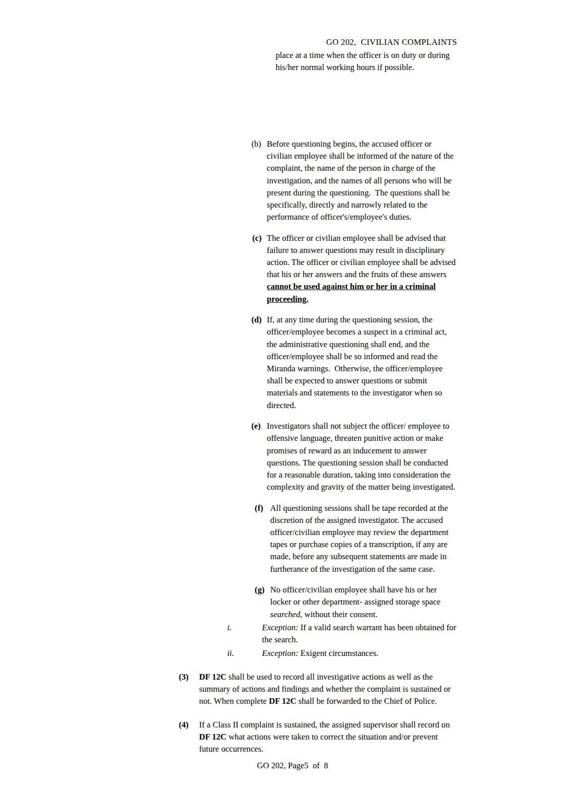GO 202, CIVILIAN COMPLAINTS
place at a time when the officer is on duty or during his/her normal working hours if possible.
(b) Before questioning begins, the accused officer or civilian employee shall be informed of the nature of the complaint, the name of the person in charge of the investigation, and the names of all persons who will be present during the questioning. The questions shall be specifically, directly and narrowly related to the performance of officer's/employee's duties.
(c) The officer or civilian employee shall be advised that failure to answer questions may result in disciplinary action. The officer or civilian employee shall be advised that his or her answers and the fruits of these answers cannot be used against him or her in a criminal proceeding.
(d) If, at any time during the questioning session, the officer/employee becomes a suspect in a criminal act, the administrative questioning shall end, and the officer/employee shall be so informed and read the Miranda warnings. Otherwise, the officer/employee shall be expected to answer questions or submit materials and statements to the investigator when so directed.
(e) Investigators shall not subject the officer/ employee to offensive language, threaten punitive action or make promises of reward as an inducement to answer questions. The questioning session shall be conducted for a reasonable duration, taking into consideration the complexity and gravity of the matter being investigated.
(f) All questioning sessions shall be tape recorded at the discretion of the assigned investigator. The accused officer/civilian employee may review the department tapes or purchase copies of a transcription, if any are made, before any subsequent statements are made in furtherance of the investigation of the same case.
(g) No officer/civilian employee shall have his or her locker or other department- assigned storage space searched, without their consent.
i. Exception: If a valid search warrant has been obtained for the search.
ii. Exception: Exigent circumstances.
(3) DF 12C shall be used to record all investigative actions as well as the summary of actions and findings and whether the complaint is sustained or not. When complete DF 12C shall be forwarded to the Chief of Police.
(4) If a Class II complaint is sustained, the assigned supervisor shall record on DF 12C what actions were taken to correct the situation and/or prevent future occurrences.
GO 202, Page5 of 8